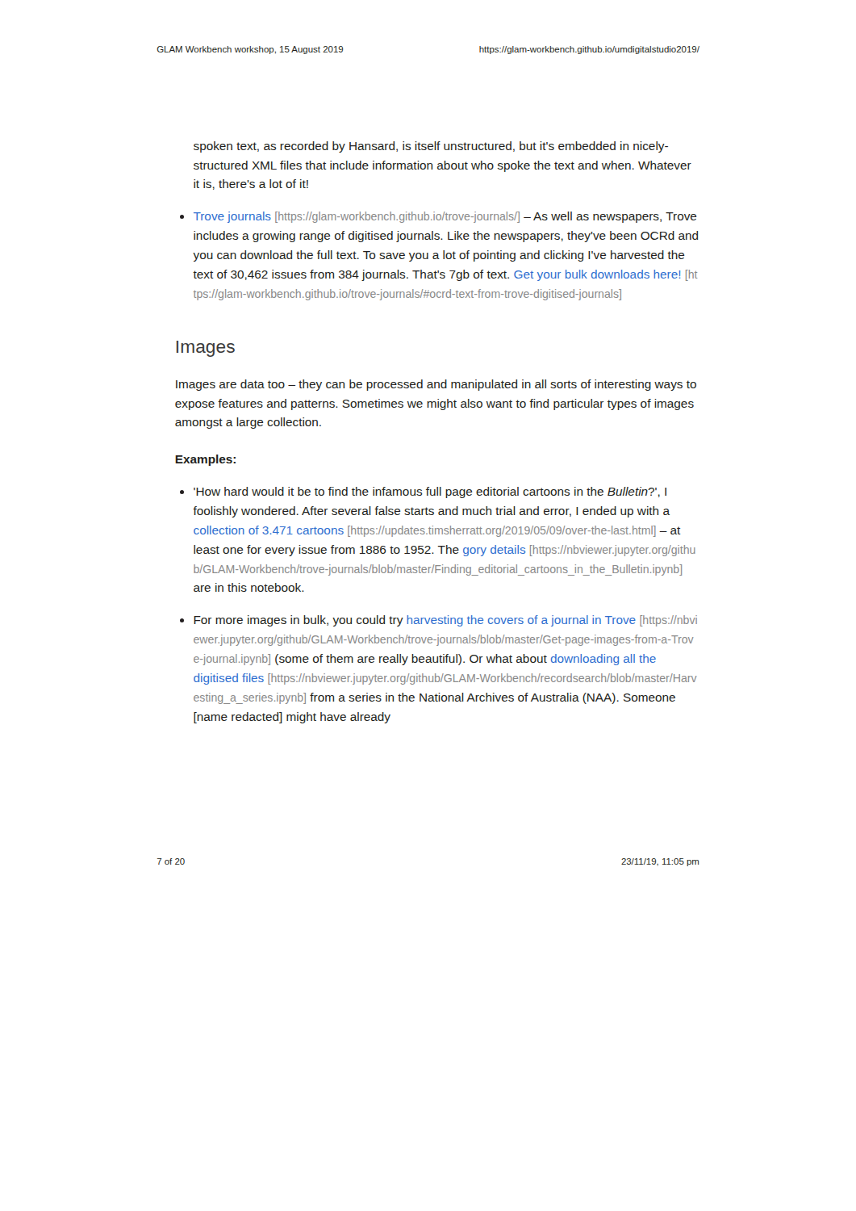GLAM Workbench workshop, 15 August 2019
https://glam-workbench.github.io/umdigitalstudio2019/
spoken text, as recorded by Hansard, is itself unstructured, but it's embedded in nicely-structured XML files that include information about who spoke the text and when. Whatever it is, there's a lot of it!
Trove journals [https://glam-workbench.github.io/trove-journals/] – As well as newspapers, Trove includes a growing range of digitised journals. Like the newspapers, they've been OCRd and you can download the full text. To save you a lot of pointing and clicking I've harvested the text of 30,462 issues from 384 journals. That's 7gb of text. Get your bulk downloads here! [https://glam-workbench.github.io/trove-journals/#ocrd-text-from-trove-digitised-journals]
Images
Images are data too – they can be processed and manipulated in all sorts of interesting ways to expose features and patterns. Sometimes we might also want to find particular types of images amongst a large collection.
Examples:
'How hard would it be to find the infamous full page editorial cartoons in the Bulletin?', I foolishly wondered. After several false starts and much trial and error, I ended up with a collection of 3.471 cartoons [https://updates.timsherratt.org/2019/05/09/over-the-last.html] – at least one for every issue from 1886 to 1952. The gory details [https://nbviewer.jupyter.org/github/GLAM-Workbench/trove-journals/blob/master/Finding_editorial_cartoons_in_the_Bulletin.ipynb] are in this notebook.
For more images in bulk, you could try harvesting the covers of a journal in Trove [https://nbviewer.jupyter.org/github/GLAM-Workbench/trove-journals/blob/master/Get-page-images-from-a-Trove-journal.ipynb] (some of them are really beautiful). Or what about downloading all the digitised files [https://nbviewer.jupyter.org/github/GLAM-Workbench/recordsearch/blob/master/Harvesting_a_series.ipynb] from a series in the National Archives of Australia (NAA). Someone [name redacted] might have already
7 of 20
23/11/19, 11:05 pm